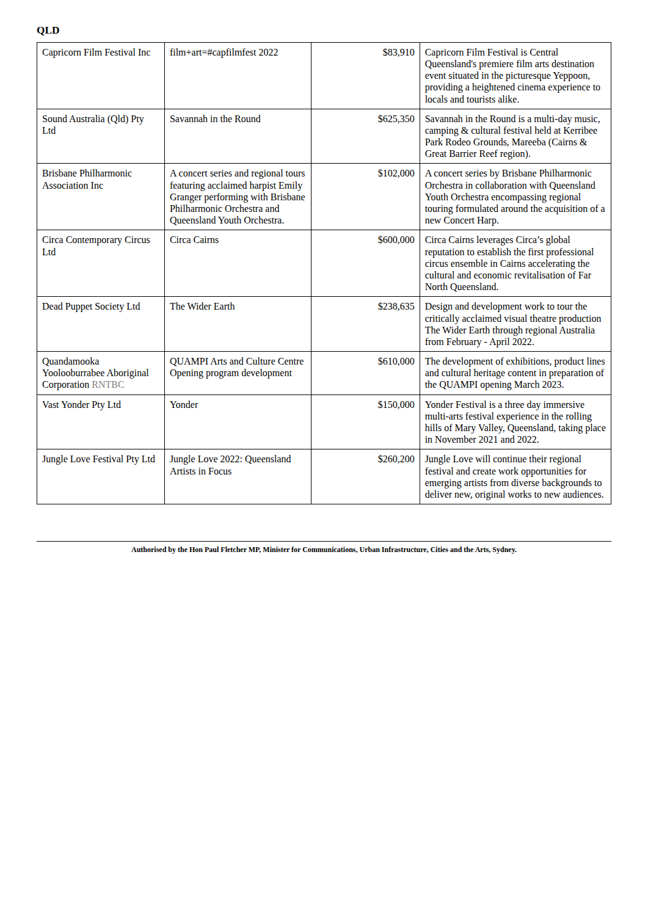QLD
| Capricorn Film Festival Inc | film+art=#capfilmfest 2022 | $83,910 | Capricorn Film Festival is Central Queensland's premiere film arts destination event situated in the picturesque Yeppoon, providing a heightened cinema experience to locals and tourists alike. |
| Sound Australia (Qld) Pty Ltd | Savannah in the Round | $625,350 | Savannah in the Round is a multi-day music, camping & cultural festival held at Kerribee Park Rodeo Grounds, Mareeba (Cairns & Great Barrier Reef region). |
| Brisbane Philharmonic Association Inc | A concert series and regional tours featuring acclaimed harpist Emily Granger performing with Brisbane Philharmonic Orchestra and Queensland Youth Orchestra. | $102,000 | A concert series by Brisbane Philharmonic Orchestra in collaboration with Queensland Youth Orchestra encompassing regional touring formulated around the acquisition of a new Concert Harp. |
| Circa Contemporary Circus Ltd | Circa Cairns | $600,000 | Circa Cairns leverages Circa’s global reputation to establish the first professional circus ensemble in Cairns accelerating the cultural and economic revitalisation of Far North Queensland. |
| Dead Puppet Society Ltd | The Wider Earth | $238,635 | Design and development work to tour the critically acclaimed visual theatre production The Wider Earth through regional Australia from February - April 2022. |
| Quandamooka Yoolooburrabee Aboriginal Corporation RNTBC | QUAMPI Arts and Culture Centre Opening program development | $610,000 | The development of exhibitions, product lines and cultural heritage content in preparation of the QUAMPI opening March 2023. |
| Vast Yonder Pty Ltd | Yonder | $150,000 | Yonder Festival is a three day immersive multi-arts festival experience in the rolling hills of Mary Valley, Queensland, taking place in November 2021 and 2022. |
| Jungle Love Festival Pty Ltd | Jungle Love 2022: Queensland Artists in Focus | $260,200 | Jungle Love will continue their regional festival and create work opportunities for emerging artists from diverse backgrounds to deliver new, original works to new audiences. |
Authorised by the Hon Paul Fletcher MP, Minister for Communications, Urban Infrastructure, Cities and the Arts, Sydney.